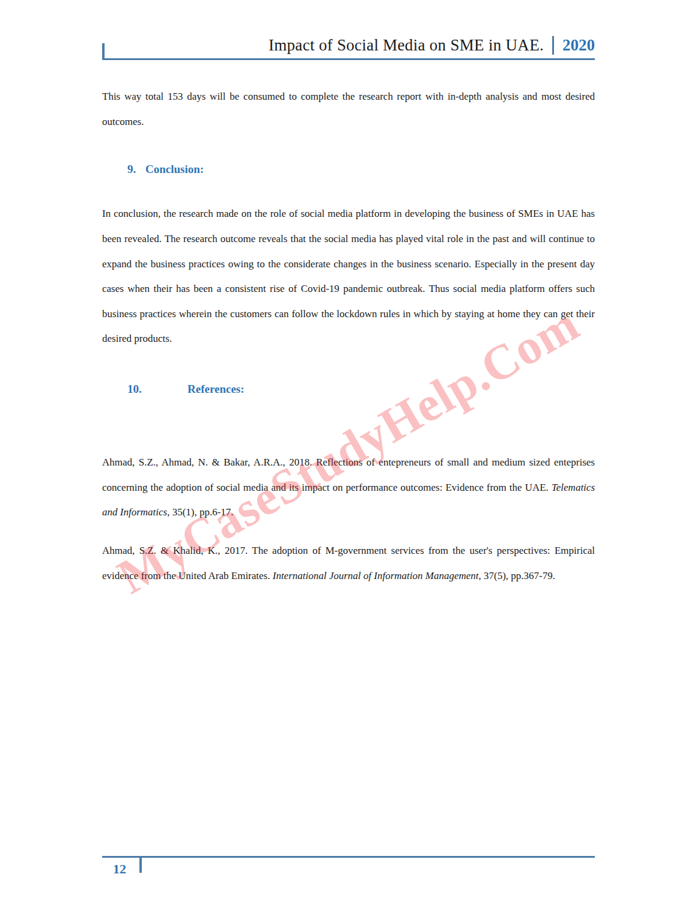Impact of Social Media on SME in UAE. 2020
This way total 153 days will be consumed to complete the research report with in-depth analysis and most desired outcomes.
9. Conclusion:
In conclusion, the research made on the role of social media platform in developing the business of SMEs in UAE has been revealed. The research outcome reveals that the social media has played vital role in the past and will continue to expand the business practices owing to the considerate changes in the business scenario. Especially in the present day cases when their has been a consistent rise of Covid-19 pandemic outbreak. Thus social media platform offers such business practices wherein the customers can follow the lockdown rules in which by staying at home they can get their desired products.
10. References:
Ahmad, S.Z., Ahmad, N. & Bakar, A.R.A., 2018. Reflections of entepreneurs of small and medium sized enteprises concerning the adoption of social media and its impact on performance outcomes: Evidence from the UAE. Telematics and Informatics, 35(1), pp.6-17.
Ahmad, S.Z. & Khalid, K., 2017. The adoption of M-government services from the user's perspectives: Empirical evidence from the United Arab Emirates. International Journal of Information Management, 37(5), pp.367-79.
12
MyCaseStudyHelp.Com